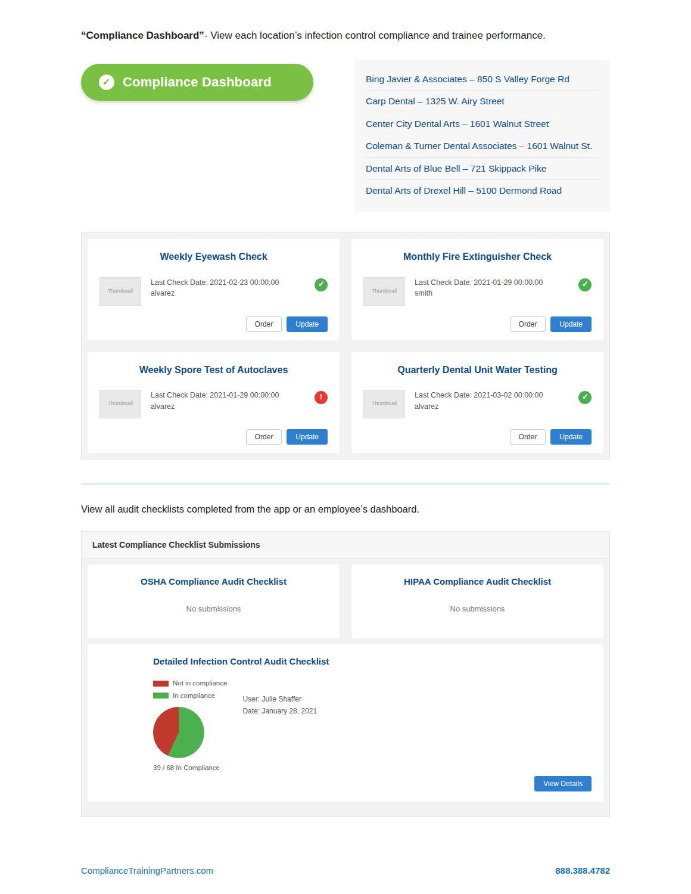“Compliance Dashboard”- View each location’s infection control compliance and trainee performance.
✓ Compliance Dashboard
Bing Javier & Associates – 850 S Valley Forge Rd
Carp Dental – 1325 W. Airy Street
Center City Dental Arts – 1601 Walnut Street
Coleman & Turner Dental Associates – 1601 Walnut St.
Dental Arts of Blue Bell – 721 Skippack Pike
Dental Arts of Drexel Hill – 5100 Dermond Road
Weekly Eyewash Check
Thumbnail
Last Check Date: 2021-02-23 00:00:00 alvarez
✓
Order Update
Monthly Fire Extinguisher Check
Thumbnail
Last Check Date: 2021-01-29 00:00:00 smith
✓
Order Update
Weekly Spore Test of Autoclaves
Thumbnail
Last Check Date: 2021-01-29 00:00:00 alvarez
!
Order Update
Quarterly Dental Unit Water Testing
Thumbnail
Last Check Date: 2021-03-02 00:00:00 alvarez
✓
Order Update
View all audit checklists completed from the app or an employee’s dashboard.
Latest Compliance Checklist Submissions
OSHA Compliance Audit Checklist
No submissions
HIPAA Compliance Audit Checklist
No submissions
Detailed Infection Control Audit Checklist
Not in compliance
In compliance
39 / 68 In Compliance
User: Julie Shaffer
Date: January 28, 2021
View Details
ComplianceTrainingPartners.com 888.388.4782